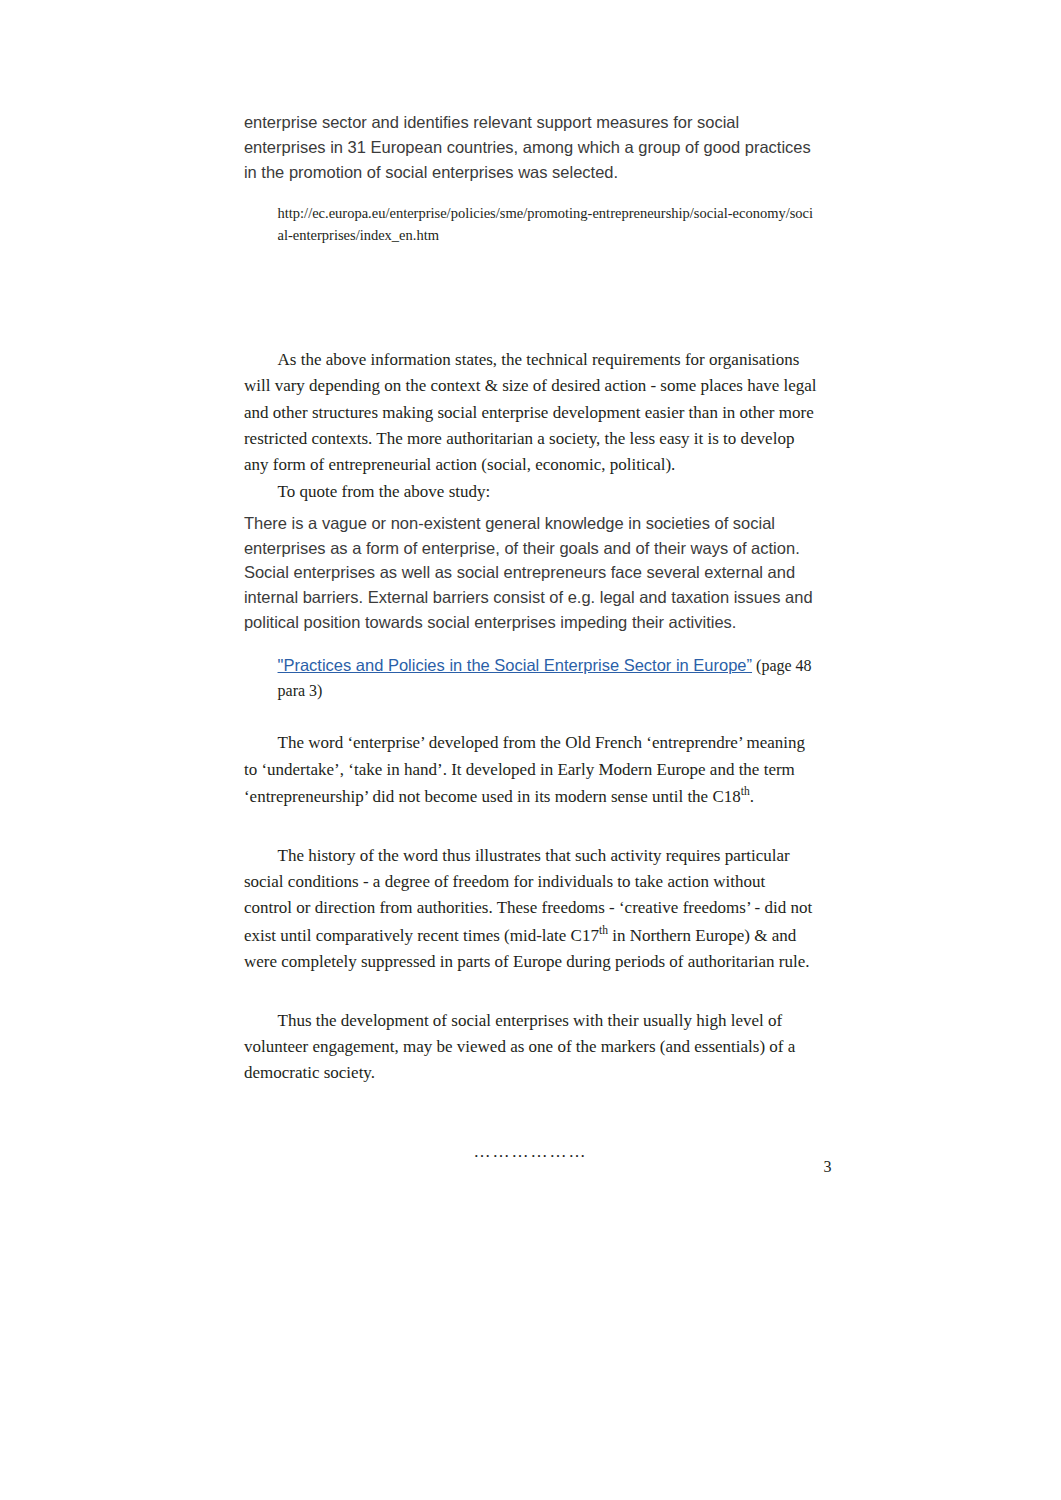enterprise sector and identifies relevant support measures for social enterprises in 31 European countries, among which a group of good practices in the promotion of social enterprises was selected.
http://ec.europa.eu/enterprise/policies/sme/promoting-entrepreneurship/social-economy/social-enterprises/index_en.htm
As the above information states, the technical requirements for organisations will vary depending on the context & size of desired action - some places have legal and other structures making social enterprise development easier than in other more restricted contexts. The more authoritarian a society, the less easy it is to develop any form of entrepreneurial action (social, economic, political).
To quote from the above study:
There is a vague or non-existent general knowledge in societies of social enterprises as a form of enterprise, of their goals and of their ways of action. Social enterprises as well as social entrepreneurs face several external and internal barriers. External barriers consist of e.g. legal and taxation issues and political position towards social enterprises impeding their activities.
"Practices and Policies in the Social Enterprise Sector in Europe” (page 48 para 3)
The word ‘enterprise’ developed from the Old French ‘entreprendre’ meaning to ‘undertake’, ‘take in hand’. It developed in Early Modern Europe and the term ‘entrepreneurship’ did not become used in its modern sense until the C18th.
The history of the word thus illustrates that such activity requires particular social conditions - a degree of freedom for individuals to take action without control or direction from authorities. These freedoms - ‘creative freedoms’ - did not exist until comparatively recent times (mid-late C17th in Northern Europe) & and were completely suppressed in parts of Europe during periods of authoritarian rule.
Thus the development of social enterprises with their usually high level of volunteer engagement, may be viewed as one of the markers (and essentials) of a democratic society.
………………
3